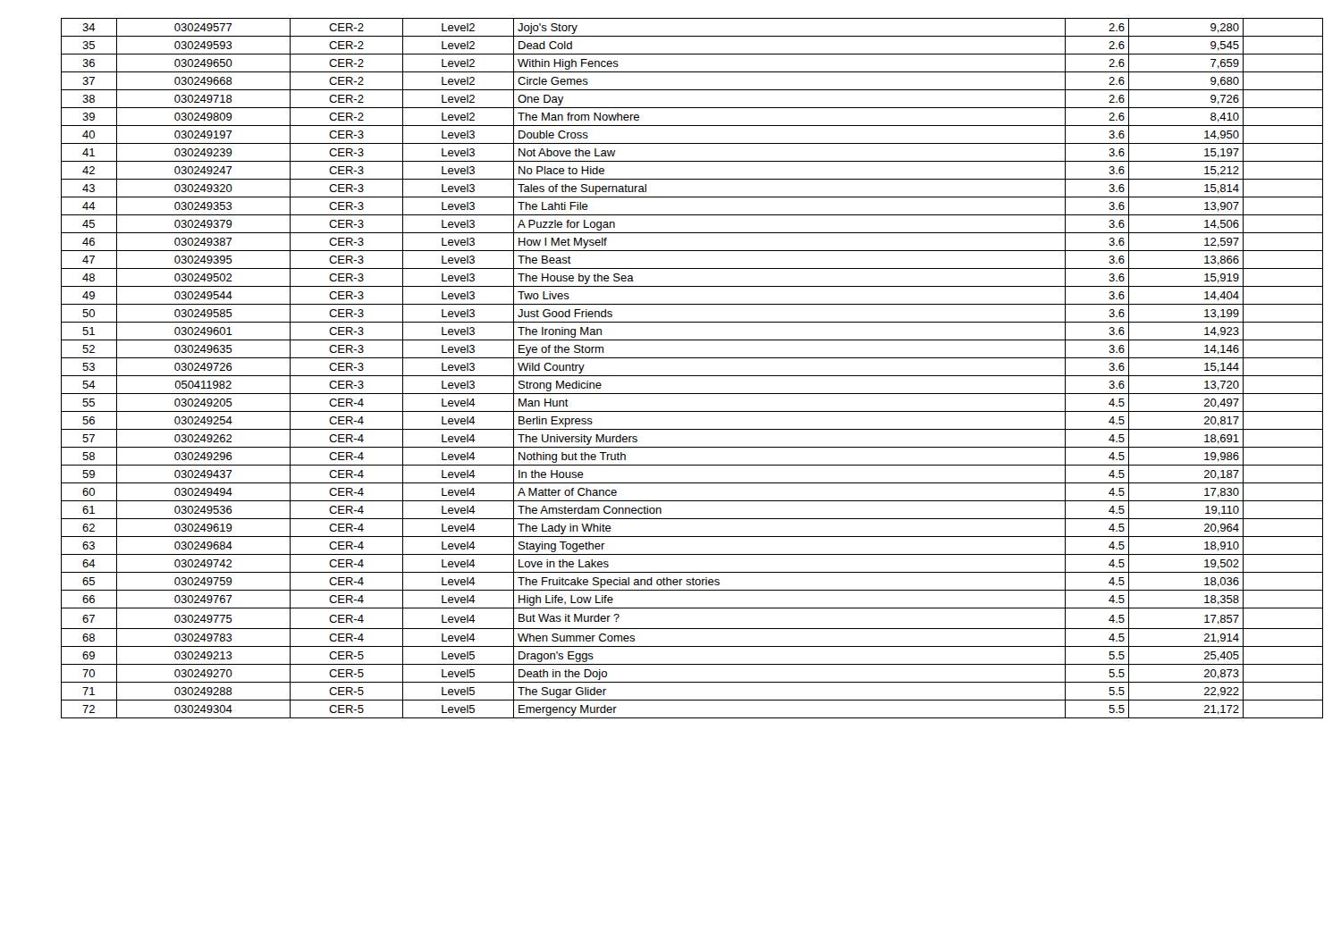| | 34 | 030249577 | CER-2 | Level2 | Jojo's Story | 2.6 | 9,280 | |
| | 35 | 030249593 | CER-2 | Level2 | Dead Cold | 2.6 | 9,545 | |
| | 36 | 030249650 | CER-2 | Level2 | Within High Fences | 2.6 | 7,659 | |
| | 37 | 030249668 | CER-2 | Level2 | Circle Gemes | 2.6 | 9,680 | |
| | 38 | 030249718 | CER-2 | Level2 | One Day | 2.6 | 9,726 | |
| | 39 | 030249809 | CER-2 | Level2 | The Man from Nowhere | 2.6 | 8,410 | |
| | 40 | 030249197 | CER-3 | Level3 | Double Cross | 3.6 | 14,950 | |
| | 41 | 030249239 | CER-3 | Level3 | Not Above the Law | 3.6 | 15,197 | |
| | 42 | 030249247 | CER-3 | Level3 | No Place to Hide | 3.6 | 15,212 | |
| | 43 | 030249320 | CER-3 | Level3 | Tales of the Supernatural | 3.6 | 15,814 | |
| | 44 | 030249353 | CER-3 | Level3 | The Lahti File | 3.6 | 13,907 | |
| | 45 | 030249379 | CER-3 | Level3 | A Puzzle for Logan | 3.6 | 14,506 | |
| | 46 | 030249387 | CER-3 | Level3 | How I Met Myself | 3.6 | 12,597 | |
| | 47 | 030249395 | CER-3 | Level3 | The Beast | 3.6 | 13,866 | |
| | 48 | 030249502 | CER-3 | Level3 | The House by the Sea | 3.6 | 15,919 | |
| | 49 | 030249544 | CER-3 | Level3 | Two Lives | 3.6 | 14,404 | |
| | 50 | 030249585 | CER-3 | Level3 | Just Good Friends | 3.6 | 13,199 | |
| | 51 | 030249601 | CER-3 | Level3 | The Ironing Man | 3.6 | 14,923 | |
| | 52 | 030249635 | CER-3 | Level3 | Eye of the Storm | 3.6 | 14,146 | |
| | 53 | 030249726 | CER-3 | Level3 | Wild Country | 3.6 | 15,144 | |
| | 54 | 050411982 | CER-3 | Level3 | Strong Medicine | 3.6 | 13,720 | |
| | 55 | 030249205 | CER-4 | Level4 | Man Hunt | 4.5 | 20,497 | |
| | 56 | 030249254 | CER-4 | Level4 | Berlin Express | 4.5 | 20,817 | |
| | 57 | 030249262 | CER-4 | Level4 | The University Murders | 4.5 | 18,691 | |
| | 58 | 030249296 | CER-4 | Level4 | Nothing but the Truth | 4.5 | 19,986 | |
| | 59 | 030249437 | CER-4 | Level4 | In the House | 4.5 | 20,187 | |
| | 60 | 030249494 | CER-4 | Level4 | A Matter of Chance | 4.5 | 17,830 | |
| | 61 | 030249536 | CER-4 | Level4 | The Amsterdam Connection | 4.5 | 19,110 | |
| | 62 | 030249619 | CER-4 | Level4 | The Lady in White | 4.5 | 20,964 | |
| | 63 | 030249684 | CER-4 | Level4 | Staying Together | 4.5 | 18,910 | |
| | 64 | 030249742 | CER-4 | Level4 | Love in the Lakes | 4.5 | 19,502 | |
| | 65 | 030249759 | CER-4 | Level4 | The Fruitcake Special and other stories | 4.5 | 18,036 | |
| | 66 | 030249767 | CER-4 | Level4 | High Life, Low Life | 4.5 | 18,358 | |
| | 67 | 030249775 | CER-4 | Level4 | But Was it Murder？ | 4.5 | 17,857 | |
| | 68 | 030249783 | CER-4 | Level4 | When Summer Comes | 4.5 | 21,914 | |
| | 69 | 030249213 | CER-5 | Level5 | Dragon's Eggs | 5.5 | 25,405 | |
| | 70 | 030249270 | CER-5 | Level5 | Death in the Dojo | 5.5 | 20,873 | |
| | 71 | 030249288 | CER-5 | Level5 | The Sugar Glider | 5.5 | 22,922 | |
| | 72 | 030249304 | CER-5 | Level5 | Emergency Murder | 5.5 | 21,172 | |